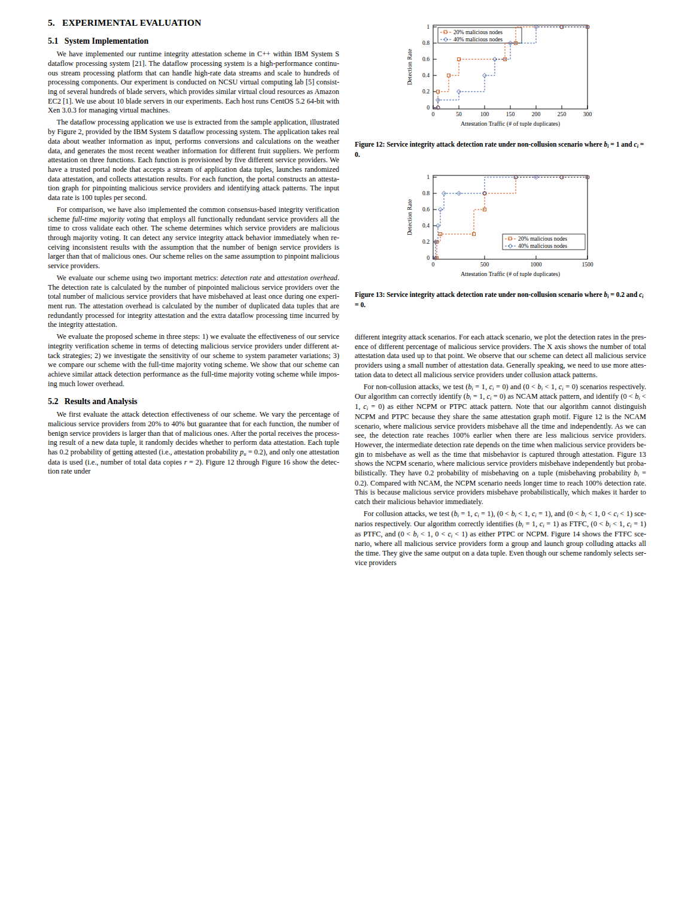5. EXPERIMENTAL EVALUATION
5.1 System Implementation
We have implemented our runtime integrity attestation scheme in C++ within IBM System S dataflow processing system [21]. The dataflow processing system is a high-performance continuous stream processing platform that can handle high-rate data streams and scale to hundreds of processing components. Our experiment is conducted on NCSU virtual computing lab [5] consisting of several hundreds of blade servers, which provides similar virtual cloud resources as Amazon EC2 [1]. We use about 10 blade servers in our experiments. Each host runs CentOS 5.2 64-bit with Xen 3.0.3 for managing virtual machines.
The dataflow processing application we use is extracted from the sample application, illustrated by Figure 2, provided by the IBM System S dataflow processing system. The application takes real data about weather information as input, performs conversions and calculations on the weather data, and generates the most recent weather information for different fruit suppliers. We perform attestation on three functions. Each function is provisioned by five different service providers. We have a trusted portal node that accepts a stream of application data tuples, launches randomized data attestation, and collects attestation results. For each function, the portal constructs an attestation graph for pinpointing malicious service providers and identifying attack patterns. The input data rate is 100 tuples per second.
For comparison, we have also implemented the common consensus-based integrity verification scheme full-time majority voting that employs all functionally redundant service providers all the time to cross validate each other. The scheme determines which service providers are malicious through majority voting. It can detect any service integrity attack behavior immediately when receiving inconsistent results with the assumption that the number of benign service providers is larger than that of malicious ones. Our scheme relies on the same assumption to pinpoint malicious service providers.
We evaluate our scheme using two important metrics: detection rate and attestation overhead. The detection rate is calculated by the number of pinpointed malicious service providers over the total number of malicious service providers that have misbehaved at least once during one experiment run. The attestation overhead is calculated by the number of duplicated data tuples that are redundantly processed for integrity attestation and the extra dataflow processing time incurred by the integrity attestation.
We evaluate the proposed scheme in three steps: 1) we evaluate the effectiveness of our service integrity verification scheme in terms of detecting malicious service providers under different attack strategies; 2) we investigate the sensitivity of our scheme to system parameter variations; 3) we compare our scheme with the full-time majority voting scheme. We show that our scheme can achieve similar attack detection performance as the full-time majority voting scheme while imposing much lower overhead.
5.2 Results and Analysis
We first evaluate the attack detection effectiveness of our scheme. We vary the percentage of malicious service providers from 20% to 40% but guarantee that for each function, the number of benign service providers is larger than that of malicious ones. After the portal receives the processing result of a new data tuple, it randomly decides whether to perform data attestation. Each tuple has 0.2 probability of getting attested (i.e., attestation probability pu = 0.2), and only one attestation data is used (i.e., number of total data copies r = 2). Figure 12 through Figure 16 show the detection rate under
1 0.8 0.6 0.4 0.2 0 0 50 100 150 200 250 300 Attestation Traffic (# of tuple duplicates) Detection Rate 20% malicious nodes 40% malicious nodes
Figure 12: Service integrity attack detection rate under non-collusion scenario where bi = 1 and ci = 0.
1 0.8 0.6 0.4 0.2 0 0 500 1000 1500 Attestation Traffic (# of tuple duplicates) Detection Rate 20% malicious nodes 40% malicious nodes
Figure 13: Service integrity attack detection rate under non-collusion scenario where bi = 0.2 and ci = 0.
different integrity attack scenarios. For each attack scenario, we plot the detection rates in the presence of different percentage of malicious service providers. The X axis shows the number of total attestation data used up to that point. We observe that our scheme can detect all malicious service providers using a small number of attestation data. Generally speaking, we need to use more attestation data to detect all malicious service providers under collusion attack patterns.
For non-collusion attacks, we test (bi = 1, ci = 0) and (0 < bi < 1, ci = 0) scenarios respectively. Our algorithm can correctly identify (bi = 1, ci = 0) as NCAM attack pattern, and identify (0 < bi < 1, ci = 0) as either NCPM or PTPC attack pattern. Note that our algorithm cannot distinguish NCPM and PTPC because they share the same attestation graph motif. Figure 12 is the NCAM scenario, where malicious service providers misbehave all the time and independently. As we can see, the detection rate reaches 100% earlier when there are less malicious service providers. However, the intermediate detection rate depends on the time when malicious service providers begin to misbehave as well as the time that misbehavior is captured through attestation. Figure 13 shows the NCPM scenario, where malicious service providers misbehave independently but probabilistically. They have 0.2 probability of misbehaving on a tuple (misbehaving probability bi = 0.2). Compared with NCAM, the NCPM scenario needs longer time to reach 100% detection rate. This is because malicious service providers misbehave probabilistically, which makes it harder to catch their malicious behavior immediately.
For collusion attacks, we test (bi = 1, ci = 1), (0 < bi < 1, ci = 1), and (0 < bi < 1, 0 < ci < 1) scenarios respectively. Our algorithm correctly identifies (bi = 1, ci = 1) as FTFC, (0 < bi < 1, ci = 1) as PTFC, and (0 < bi < 1, 0 < ci < 1) as either PTPC or NCPM. Figure 14 shows the FTFC scenario, where all malicious service providers form a group and launch group colluding attacks all the time. They give the same output on a data tuple. Even though our scheme randomly selects service providers